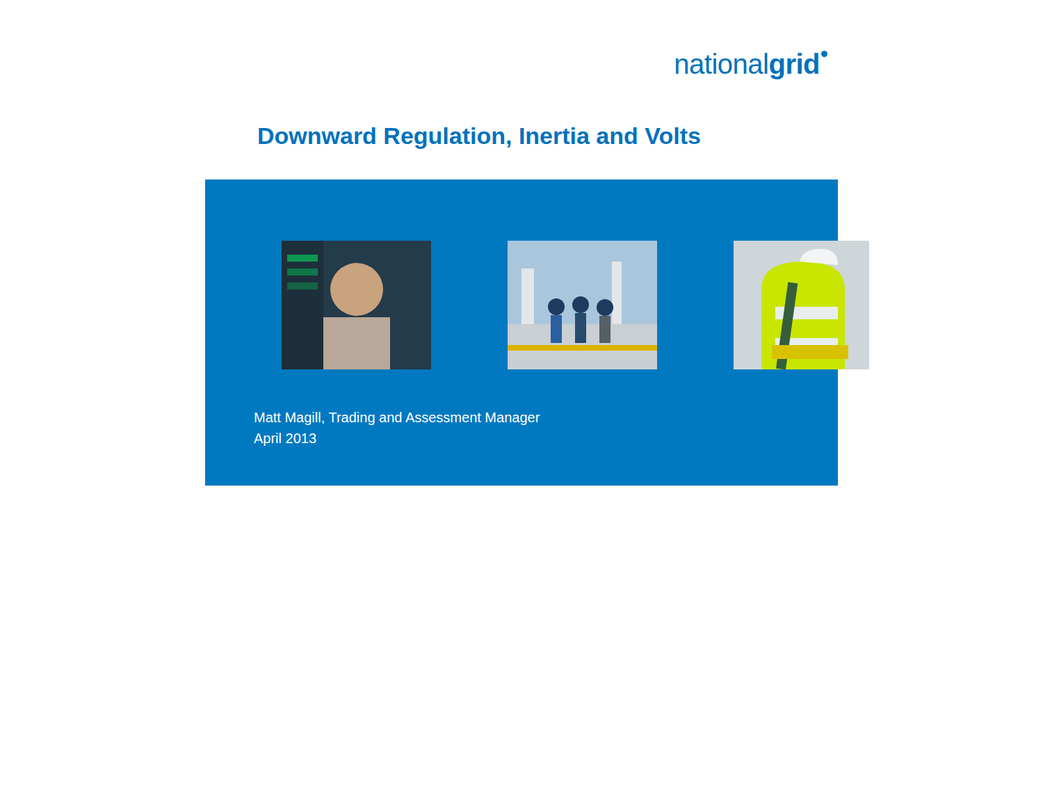national grid
Downward Regulation, Inertia and Volts
Matt Magill, Trading and Assessment Manager April 2013